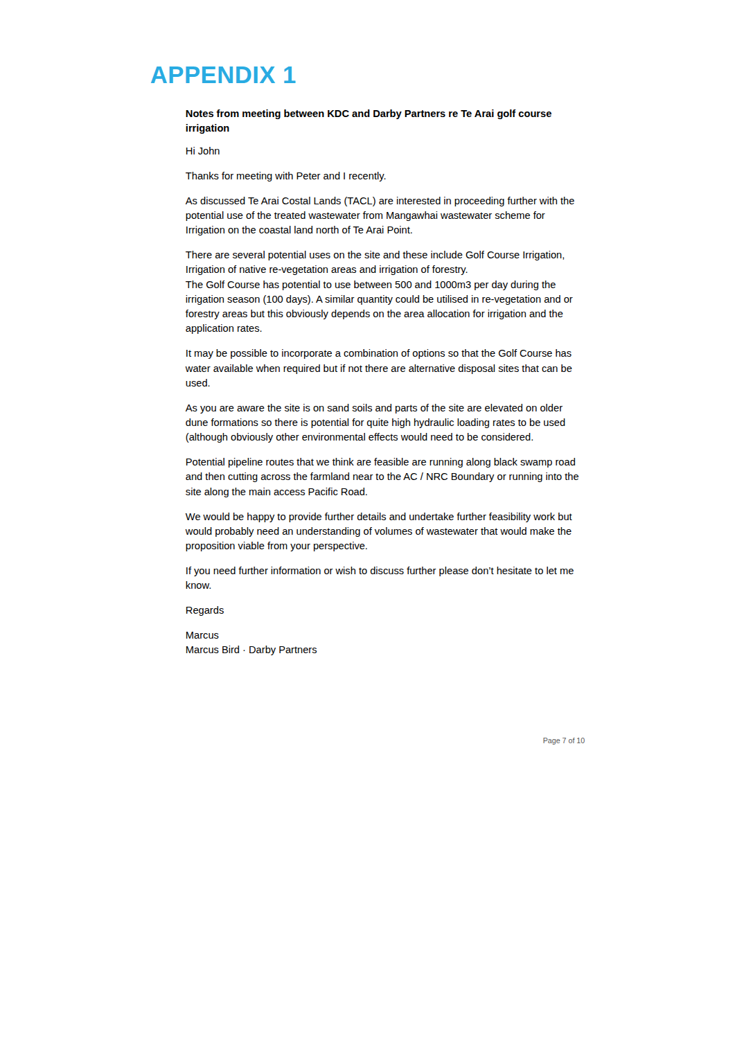APPENDIX 1
Notes from meeting between KDC and Darby Partners re Te Arai golf course irrigation
Hi John
Thanks for meeting with Peter and I recently.
As discussed Te Arai Costal Lands (TACL) are interested in proceeding further with the potential use of the treated wastewater from Mangawhai wastewater scheme for Irrigation on the coastal land north of Te Arai Point.
There are several potential uses on the site and these include Golf Course Irrigation, Irrigation of native re-vegetation areas and irrigation of forestry.
The Golf Course has potential to use between 500 and 1000m3 per day during the irrigation season (100 days). A similar quantity could be utilised in re-vegetation and or forestry areas but this obviously depends on the area allocation for irrigation and the application rates.
It may be possible to incorporate a combination of options so that the Golf Course has water available when required but if not there are alternative disposal sites that can be used.
As you are aware the site is on sand soils and parts of the site are elevated on older dune formations so there is potential for quite high hydraulic loading rates to be used (although obviously other environmental effects would need to be considered.
Potential pipeline routes that we think are feasible are running along black swamp road and then cutting across the farmland near to the AC / NRC Boundary or running into the site along the main access Pacific Road.
We would be happy to provide further details and undertake further feasibility work but would probably need an understanding of volumes of wastewater that would make the proposition viable from your perspective.
If you need further information or wish to discuss further please don’t hesitate to let me know.
Regards
Marcus
Marcus Bird · Darby Partners
Page 7 of 10